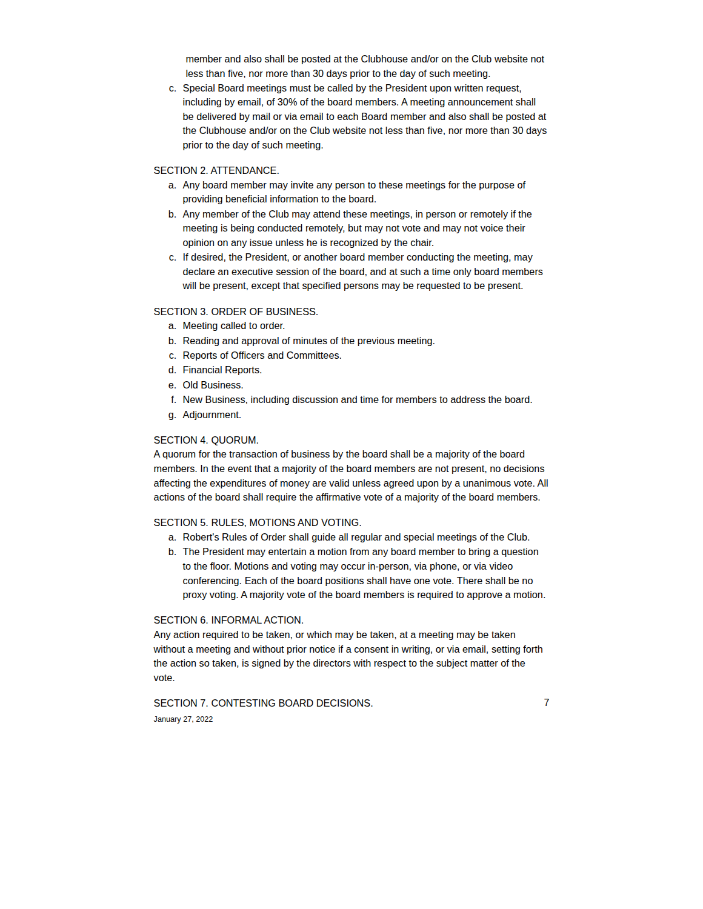member and also shall be posted at the Clubhouse and/or on the Club website not less than five, nor more than 30 days prior to the day of such meeting.
Special Board meetings must be called by the President upon written request, including by email, of 30% of the board members. A meeting announcement shall be delivered by mail or via email to each Board member and also shall be posted at the Clubhouse and/or on the Club website not less than five, nor more than 30 days prior to the day of such meeting.
SECTION 2. ATTENDANCE.
Any board member may invite any person to these meetings for the purpose of providing beneficial information to the board.
Any member of the Club may attend these meetings, in person or remotely if the meeting is being conducted remotely, but may not vote and may not voice their opinion on any issue unless he is recognized by the chair.
If desired, the President, or another board member conducting the meeting, may declare an executive session of the board, and at such a time only board members will be present, except that specified persons may be requested to be present.
SECTION 3. ORDER OF BUSINESS.
Meeting called to order.
Reading and approval of minutes of the previous meeting.
Reports of Officers and Committees.
Financial Reports.
Old Business.
New Business, including discussion and time for members to address the board.
Adjournment.
SECTION 4. QUORUM.
A quorum for the transaction of business by the board shall be a majority of the board members. In the event that a majority of the board members are not present, no decisions affecting the expenditures of money are valid unless agreed upon by a unanimous vote. All actions of the board shall require the affirmative vote of a majority of the board members.
SECTION 5. RULES, MOTIONS AND VOTING.
Robert's Rules of Order shall guide all regular and special meetings of the Club.
The President may entertain a motion from any board member to bring a question to the floor. Motions and voting may occur in-person, via phone, or via video conferencing. Each of the board positions shall have one vote. There shall be no proxy voting. A majority vote of the board members is required to approve a motion.
SECTION 6. INFORMAL ACTION.
Any action required to be taken, or which may be taken, at a meeting may be taken without a meeting and without prior notice if a consent in writing, or via email, setting forth the action so taken, is signed by the directors with respect to the subject matter of the vote.
SECTION 7. CONTESTING BOARD DECISIONS.
January 27, 2022
7